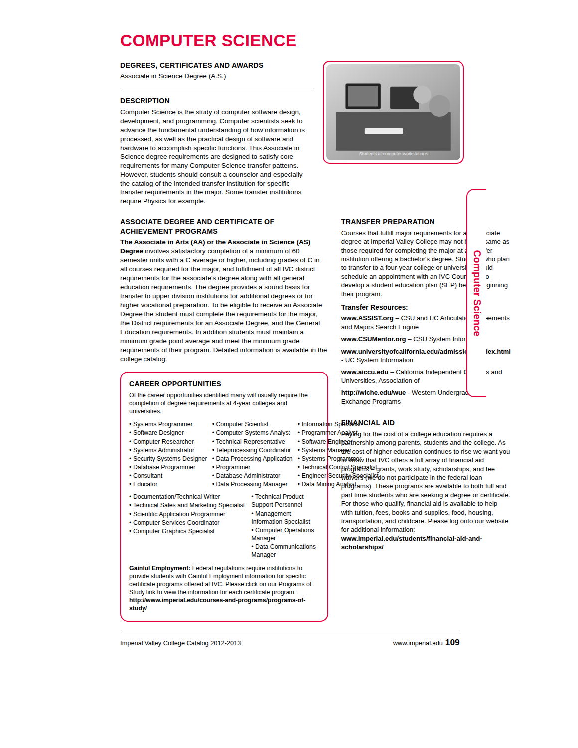COMPUTER SCIENCE
DEGREES, CERTIFICATES AND AWARDS
Associate in Science Degree (A.S.)
DESCRIPTION
Computer Science is the study of computer software design, development, and programming. Computer scientists seek to advance the fundamental understanding of how information is processed, as well as the practical design of software and hardware to accomplish specific functions. This Associate in Science degree requirements are designed to satisfy core requirements for many Computer Science transfer patterns. However, students should consult a counselor and especially the catalog of the intended transfer institution for specific transfer requirements in the major. Some transfer institutions require Physics for example.
ASSOCIATE DEGREE AND CERTIFICATE OF ACHIEVEMENT PROGRAMS
The Associate in Arts (AA) or the Associate in Science (AS) Degree involves satisfactory completion of a minimum of 60 semester units with a C average or higher, including grades of C in all courses required for the major, and fulfillment of all IVC district requirements for the associate's degree along with all general education requirements. The degree provides a sound basis for transfer to upper division institutions for additional degrees or for higher vocational preparation. To be eligible to receive an Associate Degree the student must complete the requirements for the major, the District requirements for an Associate Degree, and the General Education requirements. In addition students must maintain a minimum grade point average and meet the minimum grade requirements of their program. Detailed information is available in the college catalog.
CAREER OPPORTUNITIES
Of the career opportunities identified many will usually require the completion of degree requirements at 4-year colleges and universities.
• Systems Programmer
• Software Designer
• Computer Researcher
• Systems Administrator
• Security Systems Designer
• Database Programmer
• Consultant
• Educator
• Computer Scientist
• Computer Systems Analyst
• Technical Representative
• Teleprocessing Coordinator
• Data Processing Application
• Programmer
• Database Administrator
• Data Processing Manager
• Information Specialist
• Programmer Analyst
• Software Engineer
• Systems Manager
• Systems Programmer
• Technical Control Specialist
• Engineer Security Specialist
• Data Mining Analyst
• Documentation/Technical Writer
• Technical Sales and Marketing Specialist
• Scientific Application Programmer
• Computer Services Coordinator
• Computer Graphics Specialist
• Technical Product Support Personnel
• Management Information Specialist
• Computer Operations Manager
• Data Communications Manager
Gainful Employment: Federal regulations require institutions to provide students with Gainful Employment information for specific certificate programs offered at IVC. Please click on our Programs of Study link to view the information for each certificate program: http://www.imperial.edu/courses-and-programs/programs-of-study/
TRANSFER PREPARATION
Courses that fulfill major requirements for an associate degree at Imperial Valley College may not be the same as those required for completing the major at a transfer institution offering a bachelor's degree. Students who plan to transfer to a four-year college or university should schedule an appointment with an IVC Counselor to develop a student education plan (SEP) before beginning their program.
Transfer Resources:
www.ASSIST.org – CSU and UC Articulation Agreements and Majors Search Engine
www.CSUMentor.org – CSU System Information
www.universityofcalifornia.edu/admissions/index.html - UC System Information
www.aiccu.edu – California Independent Colleges and Universities, Association of
http://wiche.edu/wue - Western Undergraduate Exchange Programs
FINANCIAL AID
Paying for the cost of a college education requires a partnership among parents, students and the college. As the cost of higher education continues to rise we want you to know that IVC offers a full array of financial aid programs – grants, work study, scholarships, and fee waivers (we do not participate in the federal loan programs). These programs are available to both full and part time students who are seeking a degree or certificate. For those who qualify, financial aid is available to help with tuition, fees, books and supplies, food, housing, transportation, and childcare. Please log onto our website for additional information: www.imperial.edu/students/financial-aid-and-scholarships/
Computer Science
Imperial Valley College Catalog 2012-2013
www.imperial.edu 109